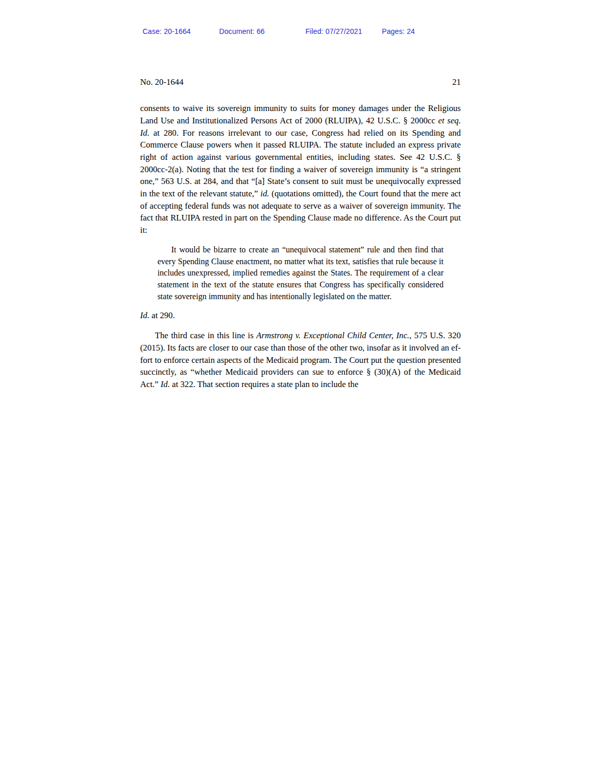Case: 20-1664 Document: 66 Filed: 07/27/2021 Pages: 24
No. 20-1644
21
consents to waive its sovereign immunity to suits for money damages under the Religious Land Use and Institutionalized Persons Act of 2000 (RLUIPA), 42 U.S.C. § 2000cc et seq. Id. at 280. For reasons irrelevant to our case, Congress had relied on its Spending and Commerce Clause powers when it passed RLUIPA. The statute included an express private right of action against various governmental entities, including states. See 42 U.S.C. § 2000cc-2(a). Noting that the test for finding a waiver of sovereign immunity is “a stringent one,” 563 U.S. at 284, and that “[a] State’s consent to suit must be unequivocally expressed in the text of the relevant statute,” id. (quotations omitted), the Court found that the mere act of accepting federal funds was not adequate to serve as a waiver of sovereign immunity. The fact that RLUIPA rested in part on the Spending Clause made no difference. As the Court put it:
It would be bizarre to create an “unequivocal statement” rule and then find that every Spending Clause enactment, no matter what its text, satisfies that rule because it includes unexpressed, implied remedies against the States. The requirement of a clear statement in the text of the statute ensures that Congress has specifically considered state sovereign immunity and has intentionally legislated on the matter.
Id. at 290.
The third case in this line is Armstrong v. Exceptional Child Center, Inc., 575 U.S. 320 (2015). Its facts are closer to our case than those of the other two, insofar as it involved an effort to enforce certain aspects of the Medicaid program. The Court put the question presented succinctly, as “whether Medicaid providers can sue to enforce § (30)(A) of the Medicaid Act.” Id. at 322. That section requires a state plan to include the